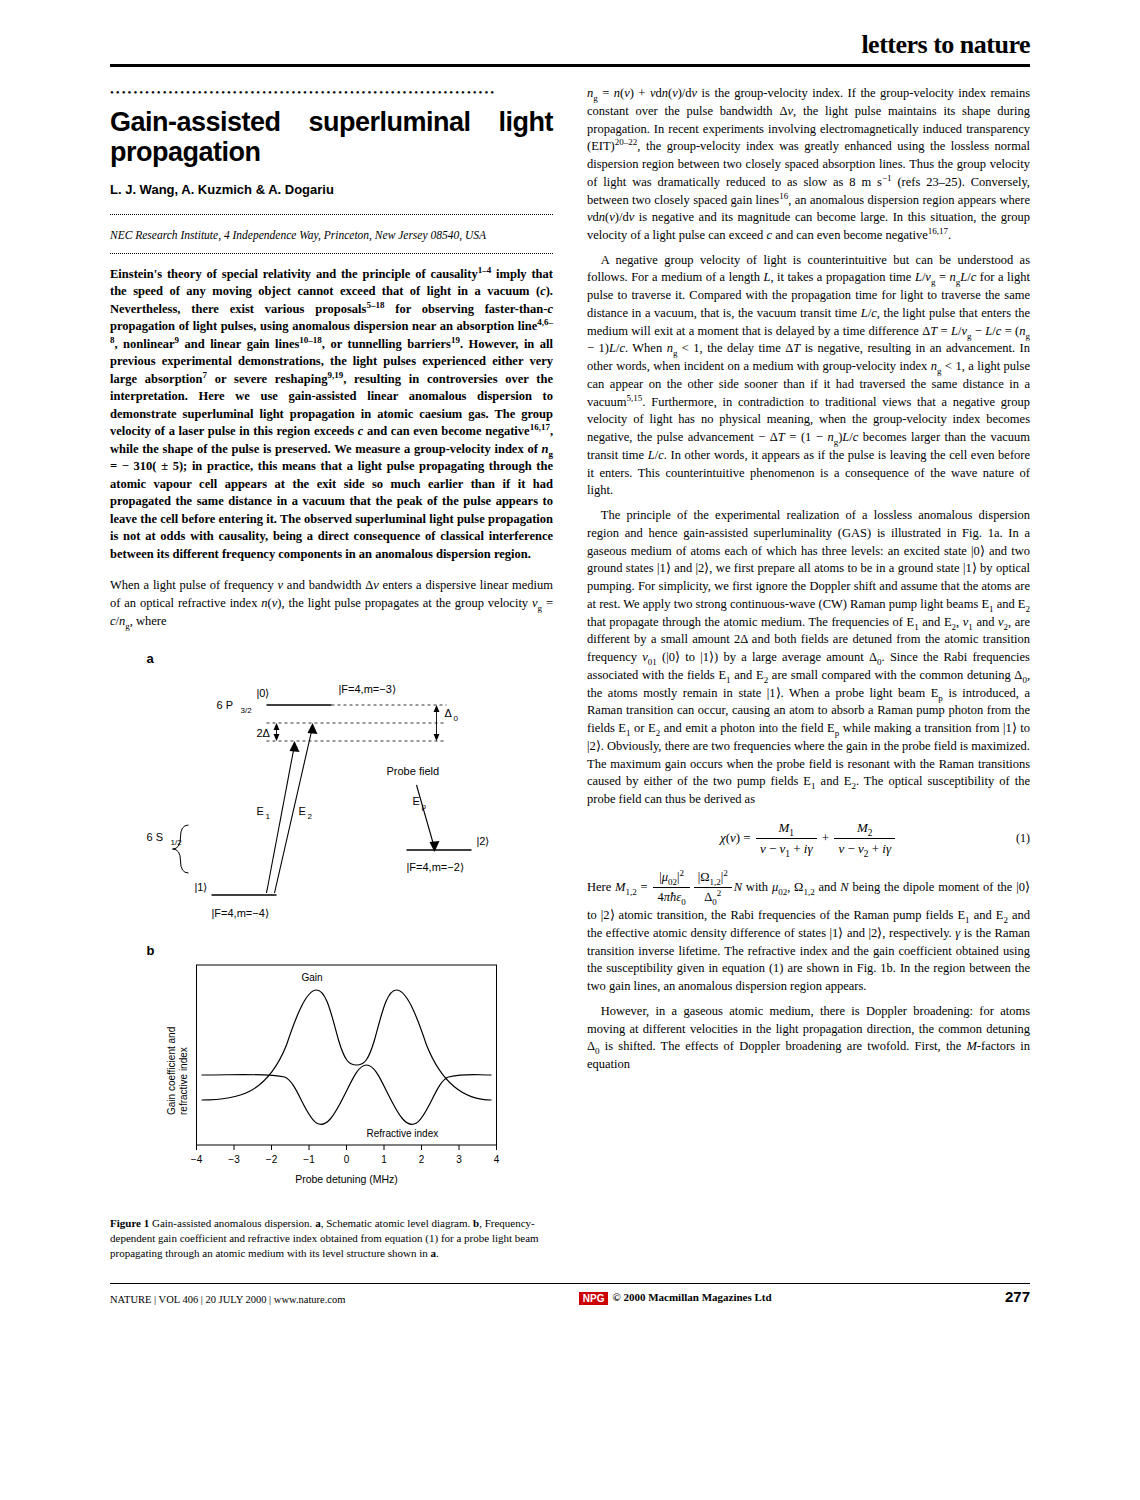letters to nature
••••••••••••••••••••••••••••••••••••••••••••••••••••••••••••••••••
Gain-assisted superluminal light propagation
L. J. Wang, A. Kuzmich & A. Dogariu
NEC Research Institute, 4 Independence Way, Princeton, New Jersey 08540, USA
Einstein's theory of special relativity and the principle of causality1–4 imply that the speed of any moving object cannot exceed that of light in a vacuum (c). Nevertheless, there exist various proposals5–18 for observing faster-than-c propagation of light pulses, using anomalous dispersion near an absorption line4,6–8, nonlinear9 and linear gain lines10–18, or tunnelling barriers19. However, in all previous experimental demonstrations, the light pulses experienced either very large absorption7 or severe reshaping9,19, resulting in controversies over the interpretation. Here we use gain-assisted linear anomalous dispersion to demonstrate superluminal light propagation in atomic caesium gas. The group velocity of a laser pulse in this region exceeds c and can even become negative16,17, while the shape of the pulse is preserved. We measure a group-velocity index of ng = − 310( ± 5); in practice, this means that a light pulse propagating through the atomic vapour cell appears at the exit side so much earlier than if it had propagated the same distance in a vacuum that the peak of the pulse appears to leave the cell before entering it. The observed superluminal light pulse propagation is not at odds with causality, being a direct consequence of classical interference between its different frequency components in an anomalous dispersion region.
When a light pulse of frequency ν and bandwidth Δν enters a dispersive linear medium of an optical refractive index n(ν), the light pulse propagates at the group velocity vg = c/ng, where
a 6 P 3/2 |0⟩ |F=4,m=−3⟩ Δ 0 2Δ Probe field |1⟩ |F=4,m=−4⟩ |2⟩ |F=4,m=−2⟩ 6 S 1/2 E 1 E 2 E p b Gain coefficient and refractive index Gain Refractive index −4 −3 −2 −1 0 1 2 3 4 Probe detuning (MHz)
Figure 1 Gain-assisted anomalous dispersion. a, Schematic atomic level diagram. b, Frequency-dependent gain coefficient and refractive index obtained from equation (1) for a probe light beam propagating through an atomic medium with its level structure shown in a.
ng = n(ν) + νdn(ν)/dν is the group-velocity index. If the group-velocity index remains constant over the pulse bandwidth Δν, the light pulse maintains its shape during propagation. In recent experiments involving electromagnetically induced transparency (EIT)20–22, the group-velocity index was greatly enhanced using the lossless normal dispersion region between two closely spaced absorption lines. Thus the group velocity of light was dramatically reduced to as slow as 8 m s−1 (refs 23–25). Conversely, between two closely spaced gain lines16, an anomalous dispersion region appears where νdn(ν)/dν is negative and its magnitude can become large. In this situation, the group velocity of a light pulse can exceed c and can even become negative16,17.
A negative group velocity of light is counterintuitive but can be understood as follows. For a medium of a length L, it takes a propagation time L/vg = ngL/c for a light pulse to traverse it. Compared with the propagation time for light to traverse the same distance in a vacuum, that is, the vacuum transit time L/c, the light pulse that enters the medium will exit at a moment that is delayed by a time difference ΔT = L/vg − L/c = (ng − 1)L/c. When ng < 1, the delay time ΔT is negative, resulting in an advancement. In other words, when incident on a medium with group-velocity index ng < 1, a light pulse can appear on the other side sooner than if it had traversed the same distance in a vacuum5,15. Furthermore, in contradiction to traditional views that a negative group velocity of light has no physical meaning, when the group-velocity index becomes negative, the pulse advancement − ΔT = (1 − ng)L/c becomes larger than the vacuum transit time L/c. In other words, it appears as if the pulse is leaving the cell even before it enters. This counterintuitive phenomenon is a consequence of the wave nature of light.
The principle of the experimental realization of a lossless anomalous dispersion region and hence gain-assisted superluminality (GAS) is illustrated in Fig. 1a. In a gaseous medium of atoms each of which has three levels: an excited state |0⟩ and two ground states |1⟩ and |2⟩, we first prepare all atoms to be in a ground state |1⟩ by optical pumping. For simplicity, we first ignore the Doppler shift and assume that the atoms are at rest. We apply two strong continuous-wave (CW) Raman pump light beams E1 and E2 that propagate through the atomic medium. The frequencies of E1 and E2, ν1 and ν2, are different by a small amount 2Δ and both fields are detuned from the atomic transition frequency ν01 (|0⟩ to |1⟩) by a large average amount Δ0. Since the Rabi frequencies associated with the fields E1 and E2 are small compared with the common detuning Δ0, the atoms mostly remain in state |1⟩. When a probe light beam Ep is introduced, a Raman transition can occur, causing an atom to absorb a Raman pump photon from the fields E1 or E2 and emit a photon into the field Ep while making a transition from |1⟩ to |2⟩. Obviously, there are two frequencies where the gain in the probe field is maximized. The maximum gain occurs when the probe field is resonant with the Raman transitions caused by either of the two pump fields E1 and E2. The optical susceptibility of the probe field can thus be derived as
χ(ν) = M1 ν − ν1 + iγ + M2 ν − ν2 + iγ (1)
Here M1,2 = |μ02|24πħε0|Ω1,2|2 Δ02 N with μ02, Ω1,2 and N being the dipole moment of the |0⟩ to |2⟩ atomic transition, the Rabi frequencies of the Raman pump fields E1 and E2 and the effective atomic density difference of states |1⟩ and |2⟩, respectively. γ is the Raman transition inverse lifetime. The refractive index and the gain coefficient obtained using the susceptibility given in equation (1) are shown in Fig. 1b. In the region between the two gain lines, an anomalous dispersion region appears.
However, in a gaseous atomic medium, there is Doppler broadening: for atoms moving at different velocities in the light propagation direction, the common detuning Δ0 is shifted. The effects of Doppler broadening are twofold. First, the M-factors in equation
NATURE | VOL 406 | 20 JULY 2000 | www.nature.com
NPG© 2000 Macmillan Magazines Ltd
277